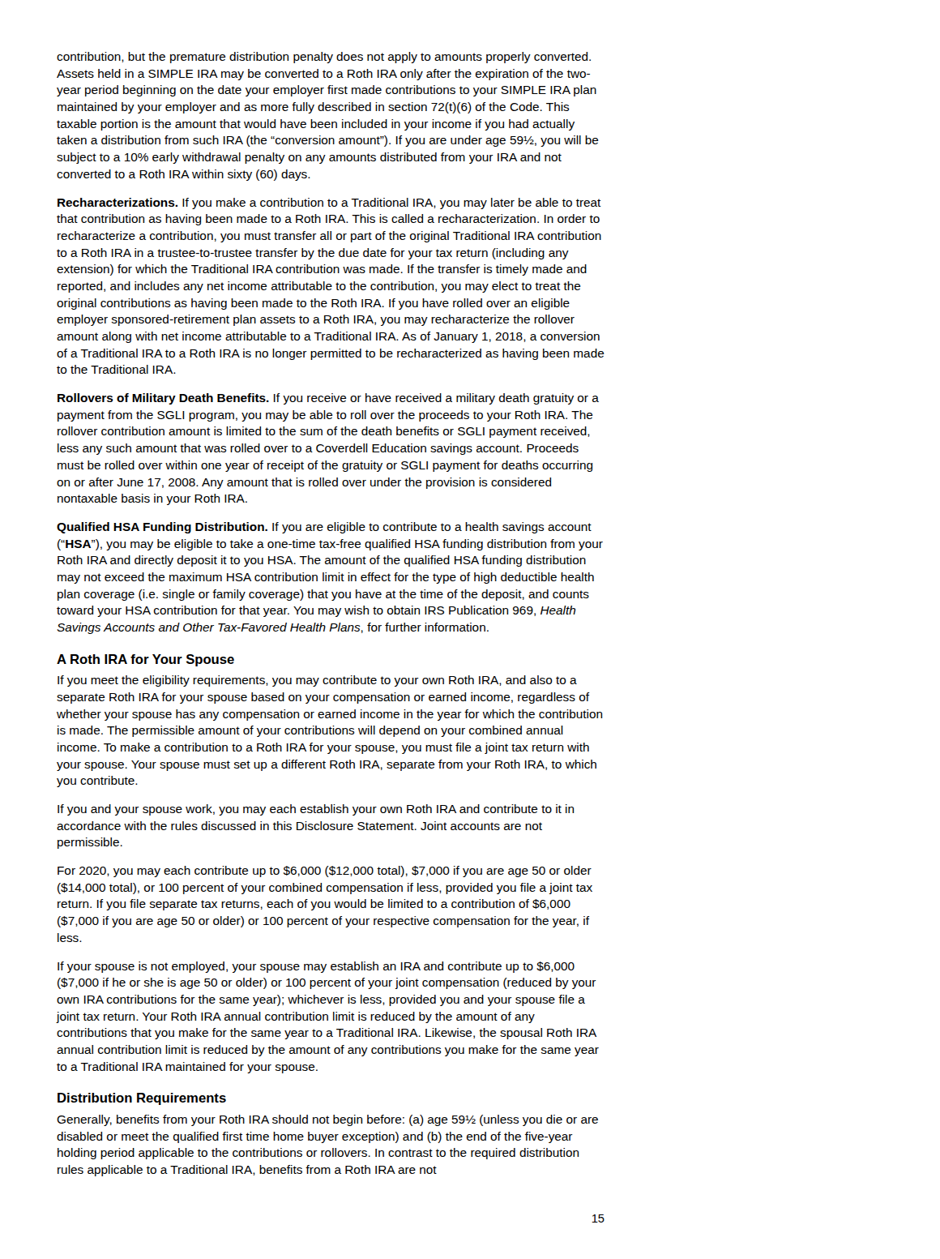contribution, but the premature distribution penalty does not apply to amounts properly converted. Assets held in a SIMPLE IRA may be converted to a Roth IRA only after the expiration of the two-year period beginning on the date your employer first made contributions to your SIMPLE IRA plan maintained by your employer and as more fully described in section 72(t)(6) of the Code. This taxable portion is the amount that would have been included in your income if you had actually taken a distribution from such IRA (the “conversion amount”). If you are under age 59½, you will be subject to a 10% early withdrawal penalty on any amounts distributed from your IRA and not converted to a Roth IRA within sixty (60) days.
Recharacterizations. If you make a contribution to a Traditional IRA, you may later be able to treat that contribution as having been made to a Roth IRA. This is called a recharacterization. In order to recharacterize a contribution, you must transfer all or part of the original Traditional IRA contribution to a Roth IRA in a trustee-to-trustee transfer by the due date for your tax return (including any extension) for which the Traditional IRA contribution was made. If the transfer is timely made and reported, and includes any net income attributable to the contribution, you may elect to treat the original contributions as having been made to the Roth IRA. If you have rolled over an eligible employer sponsored-retirement plan assets to a Roth IRA, you may recharacterize the rollover amount along with net income attributable to a Traditional IRA. As of January 1, 2018, a conversion of a Traditional IRA to a Roth IRA is no longer permitted to be recharacterized as having been made to the Traditional IRA.
Rollovers of Military Death Benefits. If you receive or have received a military death gratuity or a payment from the SGLI program, you may be able to roll over the proceeds to your Roth IRA. The rollover contribution amount is limited to the sum of the death benefits or SGLI payment received, less any such amount that was rolled over to a Coverdell Education savings account. Proceeds must be rolled over within one year of receipt of the gratuity or SGLI payment for deaths occurring on or after June 17, 2008. Any amount that is rolled over under the provision is considered nontaxable basis in your Roth IRA.
Qualified HSA Funding Distribution. If you are eligible to contribute to a health savings account (“HSA”), you may be eligible to take a one-time tax-free qualified HSA funding distribution from your Roth IRA and directly deposit it to you HSA. The amount of the qualified HSA funding distribution may not exceed the maximum HSA contribution limit in effect for the type of high deductible health plan coverage (i.e. single or family coverage) that you have at the time of the deposit, and counts toward your HSA contribution for that year. You may wish to obtain IRS Publication 969, Health Savings Accounts and Other Tax-Favored Health Plans, for further information.
A Roth IRA for Your Spouse
If you meet the eligibility requirements, you may contribute to your own Roth IRA, and also to a separate Roth IRA for your spouse based on your compensation or earned income, regardless of whether your spouse has any compensation or earned income in the year for which the contribution is made. The permissible amount of your contributions will depend on your combined annual income. To make a contribution to a Roth IRA for your spouse, you must file a joint tax return with your spouse. Your spouse must set up a different Roth IRA, separate from your Roth IRA, to which you contribute.
If you and your spouse work, you may each establish your own Roth IRA and contribute to it in accordance with the rules discussed in this Disclosure Statement. Joint accounts are not permissible.
For 2020, you may each contribute up to $6,000 ($12,000 total), $7,000 if you are age 50 or older ($14,000 total), or 100 percent of your combined compensation if less, provided you file a joint tax return. If you file separate tax returns, each of you would be limited to a contribution of $6,000 ($7,000 if you are age 50 or older) or 100 percent of your respective compensation for the year, if less.
If your spouse is not employed, your spouse may establish an IRA and contribute up to $6,000 ($7,000 if he or she is age 50 or older) or 100 percent of your joint compensation (reduced by your own IRA contributions for the same year); whichever is less, provided you and your spouse file a joint tax return. Your Roth IRA annual contribution limit is reduced by the amount of any contributions that you make for the same year to a Traditional IRA. Likewise, the spousal Roth IRA annual contribution limit is reduced by the amount of any contributions you make for the same year to a Traditional IRA maintained for your spouse.
Distribution Requirements
Generally, benefits from your Roth IRA should not begin before: (a) age 59½ (unless you die or are disabled or meet the qualified first time home buyer exception) and (b) the end of the five-year holding period applicable to the contributions or rollovers. In contrast to the required distribution rules applicable to a Traditional IRA, benefits from a Roth IRA are not
15